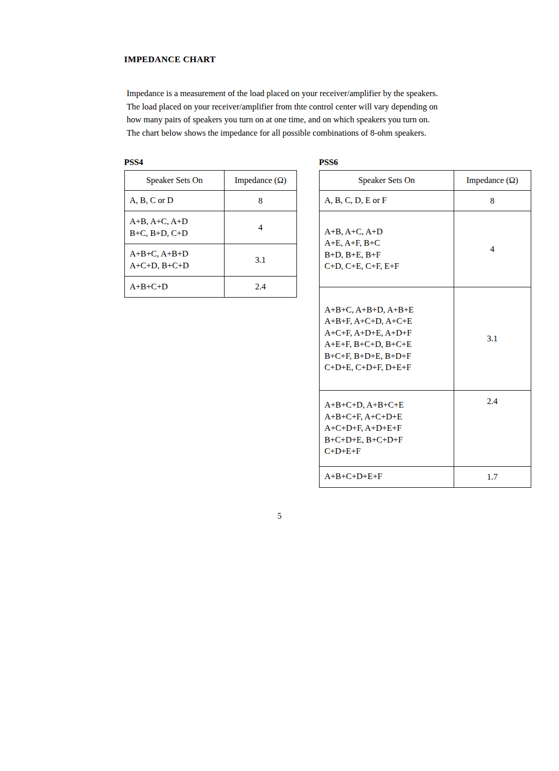IMPEDANCE CHART
Impedance is a measurement of the load placed on your receiver/amplifier by the speakers. The load placed on your receiver/amplifier from thte control center will vary depending on how many pairs of speakers you turn on at one time, and on which speakers you turn on. The chart below shows the impedance for all possible combinations of 8-ohm speakers.
PSS4
| Speaker Sets On | Impedance (Ω) |
| --- | --- |
| A, B, C or D | 8 |
| A+B, A+C, A+D B+C, B+D, C+D | 4 |
| A+B+C, A+B+D A+C+D, B+C+D | 3.1 |
| A+B+C+D | 2.4 |
PSS6
| Speaker Sets On | Impedance (Ω) |
| --- | --- |
| A, B, C, D, E or F | 8 |
| A+B, A+C, A+D A+E, A+F, B+C B+D, B+E, B+F C+D, C+E, C+F, E+F | 4 |
| A+B+C, A+B+D, A+B+E A+B+F, A+C+D, A+C+E A+C+F, A+D+E, A+D+F A+E+F, B+C+D, B+C+E B+C+F, B+D+E, B+D+F C+D+E, C+D+F, D+E+F | 3.1 |
| A+B+C+D, A+B+C+E A+B+C+F, A+C+D+E A+C+D+F, A+D+E+F B+C+D+E, B+C+D+F C+D+E+F | 2.4 |
| A+B+C+D+E+F | 1.7 |
5